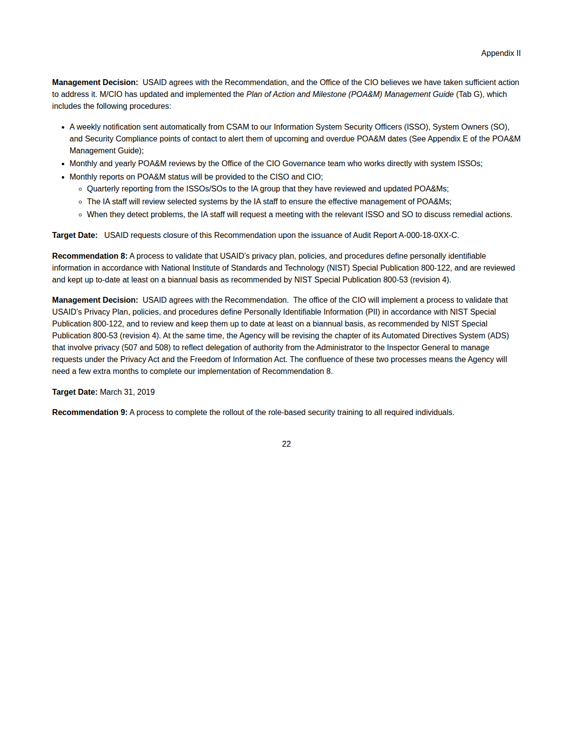Appendix II
Management Decision: USAID agrees with the Recommendation, and the Office of the CIO believes we have taken sufficient action to address it. M/CIO has updated and implemented the Plan of Action and Milestone (POA&M) Management Guide (Tab G), which includes the following procedures:
A weekly notification sent automatically from CSAM to our Information System Security Officers (ISSO), System Owners (SO), and Security Compliance points of contact to alert them of upcoming and overdue POA&M dates (See Appendix E of the POA&M Management Guide);
Monthly and yearly POA&M reviews by the Office of the CIO Governance team who works directly with system ISSOs;
Monthly reports on POA&M status will be provided to the CISO and CIO;
Quarterly reporting from the ISSOs/SOs to the IA group that they have reviewed and updated POA&Ms;
The IA staff will review selected systems by the IA staff to ensure the effective management of POA&Ms;
When they detect problems, the IA staff will request a meeting with the relevant ISSO and SO to discuss remedial actions.
Target Date: USAID requests closure of this Recommendation upon the issuance of Audit Report A-000-18-0XX-C.
Recommendation 8: A process to validate that USAID’s privacy plan, policies, and procedures define personally identifiable information in accordance with National Institute of Standards and Technology (NIST) Special Publication 800-122, and are reviewed and kept up to-date at least on a biannual basis as recommended by NIST Special Publication 800-53 (revision 4).
Management Decision: USAID agrees with the Recommendation. The office of the CIO will implement a process to validate that USAID’s Privacy Plan, policies, and procedures define Personally Identifiable Information (PII) in accordance with NIST Special Publication 800-122, and to review and keep them up to date at least on a biannual basis, as recommended by NIST Special Publication 800-53 (revision 4). At the same time, the Agency will be revising the chapter of its Automated Directives System (ADS) that involve privacy (507 and 508) to reflect delegation of authority from the Administrator to the Inspector General to manage requests under the Privacy Act and the Freedom of Information Act. The confluence of these two processes means the Agency will need a few extra months to complete our implementation of Recommendation 8.
Target Date: March 31, 2019
Recommendation 9: A process to complete the rollout of the role-based security training to all required individuals.
22